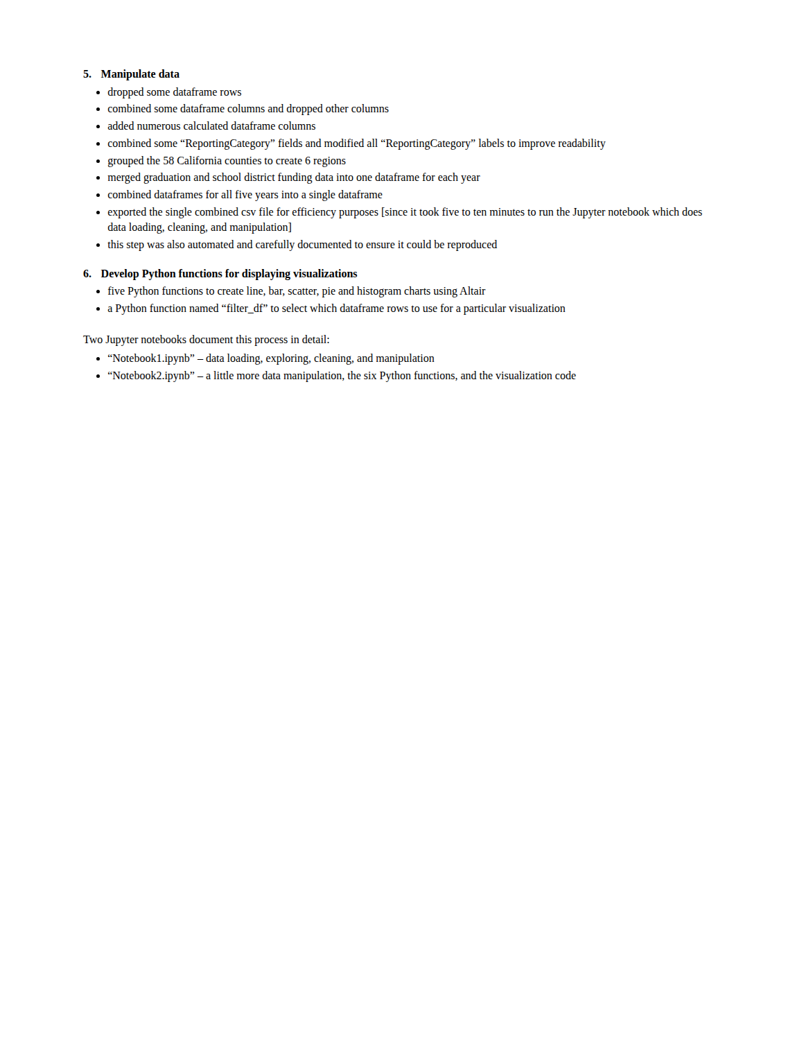5. Manipulate data
dropped some dataframe rows
combined some dataframe columns and dropped other columns
added numerous calculated dataframe columns
combined some “ReportingCategory” fields and modified all “ReportingCategory” labels to improve readability
grouped the 58 California counties to create 6 regions
merged graduation and school district funding data into one dataframe for each year
combined dataframes for all five years into a single dataframe
exported the single combined csv file for efficiency purposes [since it took five to ten minutes to run the Jupyter notebook which does data loading, cleaning, and manipulation]
this step was also automated and carefully documented to ensure it could be reproduced
6. Develop Python functions for displaying visualizations
five Python functions to create line, bar, scatter, pie and histogram charts using Altair
a Python function named “filter_df” to select which dataframe rows to use for a particular visualization
Two Jupyter notebooks document this process in detail:
“Notebook1.ipynb” – data loading, exploring, cleaning, and manipulation
“Notebook2.ipynb” – a little more data manipulation, the six Python functions, and the visualization code